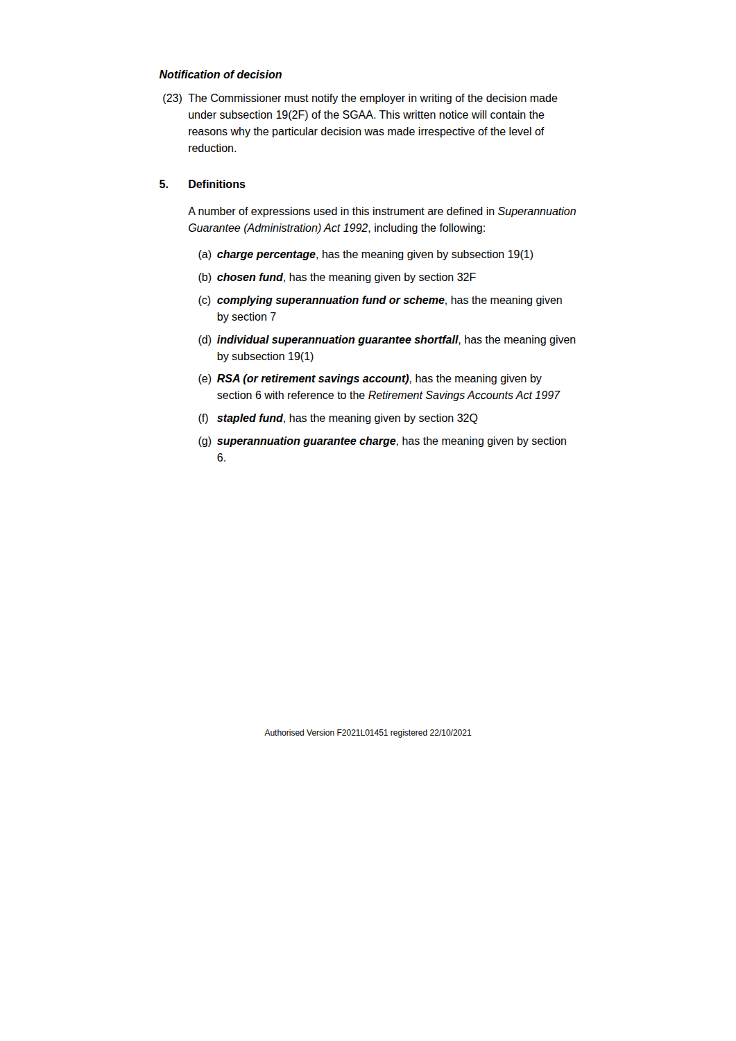Notification of decision
(23)
The Commissioner must notify the employer in writing of the decision made under subsection 19(2F) of the SGAA. This written notice will contain the reasons why the particular decision was made irrespective of the level of reduction.
5.
Definitions
A number of expressions used in this instrument are defined in Superannuation Guarantee (Administration) Act 1992, including the following:
(a) charge percentage, has the meaning given by subsection 19(1)
(b) chosen fund, has the meaning given by section 32F
(c) complying superannuation fund or scheme, has the meaning given by section 7
(d) individual superannuation guarantee shortfall, has the meaning given by subsection 19(1)
(e) RSA (or retirement savings account), has the meaning given by section 6 with reference to the Retirement Savings Accounts Act 1997
(f) stapled fund, has the meaning given by section 32Q
(g) superannuation guarantee charge, has the meaning given by section 6.
Authorised Version F2021L01451 registered 22/10/2021